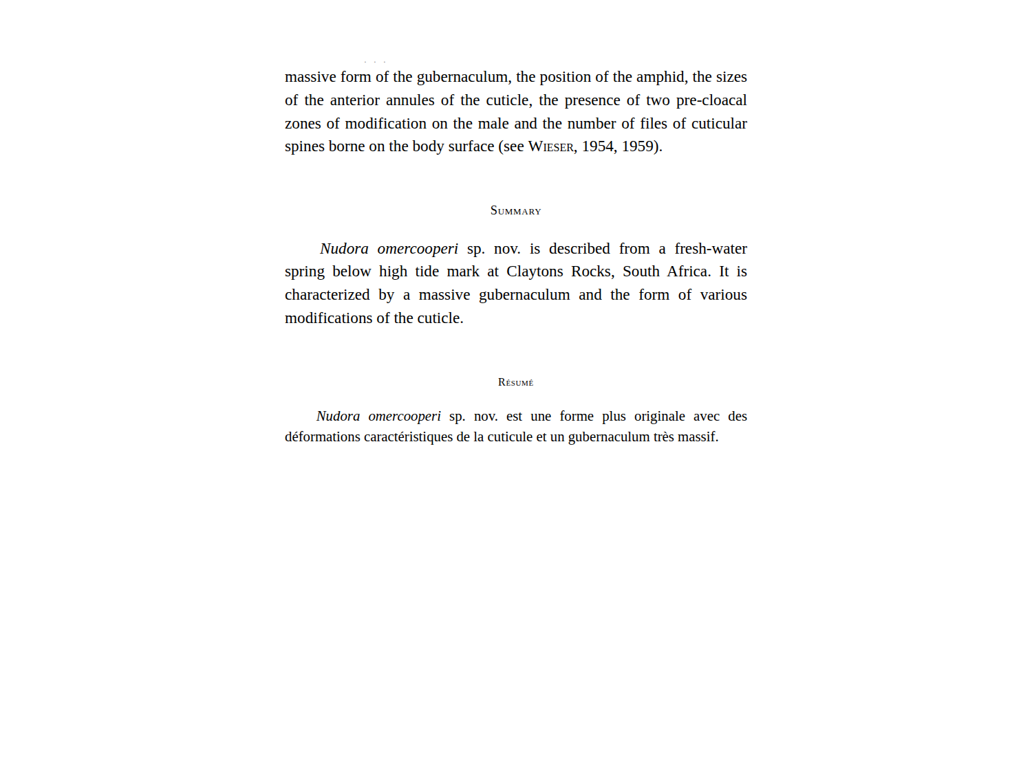. . .
massive form of the gubernaculum, the position of the amphid, the sizes of the anterior annules of the cuticle, the presence of two pre-cloacal zones of modification on the male and the number of files of cuticular spines borne on the body surface (see Wieser, 1954, 1959).
Summary
Nudora omercooperi sp. nov. is described from a fresh-water spring below high tide mark at Claytons Rocks, South Africa. It is characterized by a massive gubernaculum and the form of various modifications of the cuticle.
Résumé
Nudora omercooperi sp. nov. est une forme plus originale avec des déformations caractéristiques de la cuticule et un gubernaculum très massif.